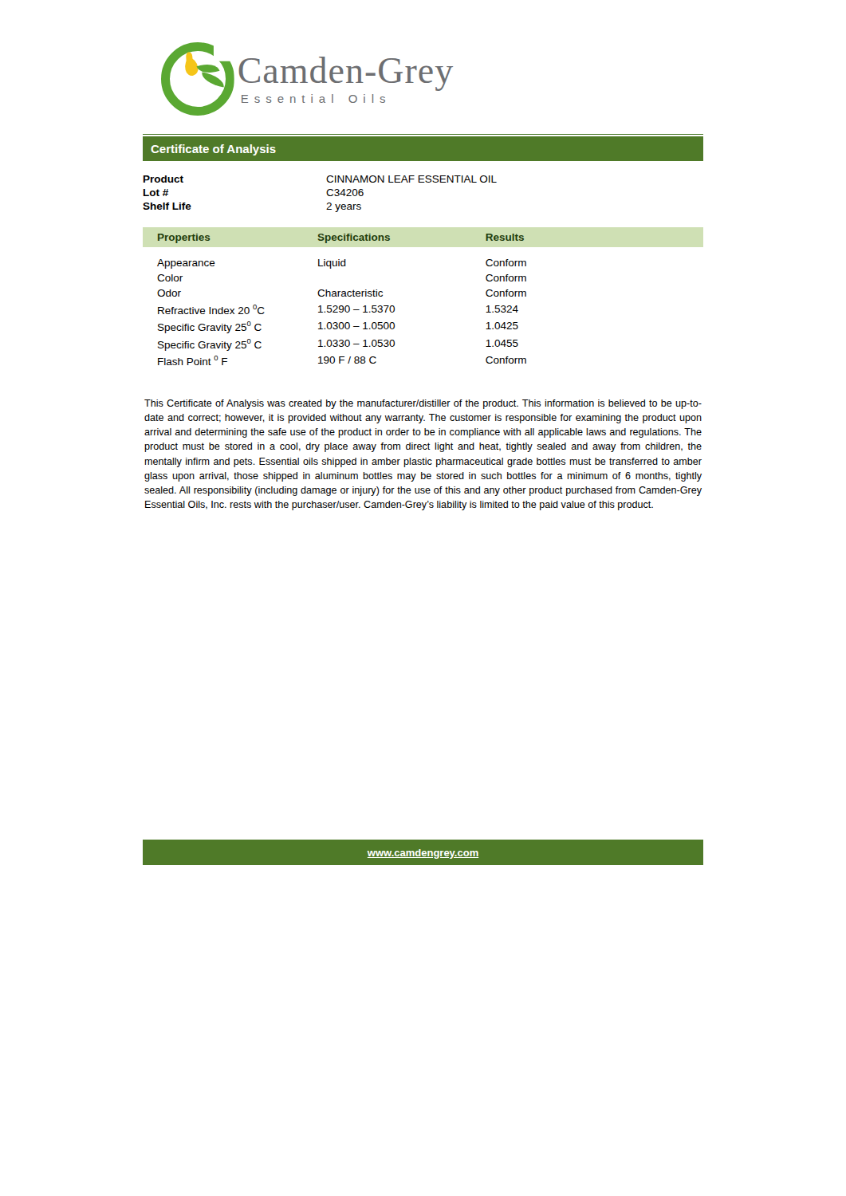Camden-Grey
Essential Oils
Certificate of Analysis
| Product | CINNAMON LEAF ESSENTIAL OIL |
| Lot # | C34206 |
| Shelf Life | 2 years |
| Properties | Specifications | Results |
| --- | --- | --- |
| Appearance | Liquid | Conform |
| Color | | Conform |
| Odor | Characteristic | Conform |
| Refractive Index 20 0 C | 1.5290 – 1.5370 | 1.5324 |
| Specific Gravity 25 0 C | 1.0300 – 1.0500 | 1.0425 |
| Specific Gravity 25 0 C | 1.0330 – 1.0530 | 1.0455 |
| Flash Point 0 F | 190 F / 88 C | Conform |
This Certificate of Analysis was created by the manufacturer/distiller of the product. This information is believed to be up-to-date and correct; however, it is provided without any warranty. The customer is responsible for examining the product upon arrival and determining the safe use of the product in order to be in compliance with all applicable laws and regulations. The product must be stored in a cool, dry place away from direct light and heat, tightly sealed and away from children, the mentally infirm and pets. Essential oils shipped in amber plastic pharmaceutical grade bottles must be transferred to amber glass upon arrival, those shipped in aluminum bottles may be stored in such bottles for a minimum of 6 months, tightly sealed. All responsibility (including damage or injury) for the use of this and any other product purchased from Camden-Grey Essential Oils, Inc. rests with the purchaser/user. Camden-Grey’s liability is limited to the paid value of this product.
www.camdengrey.com